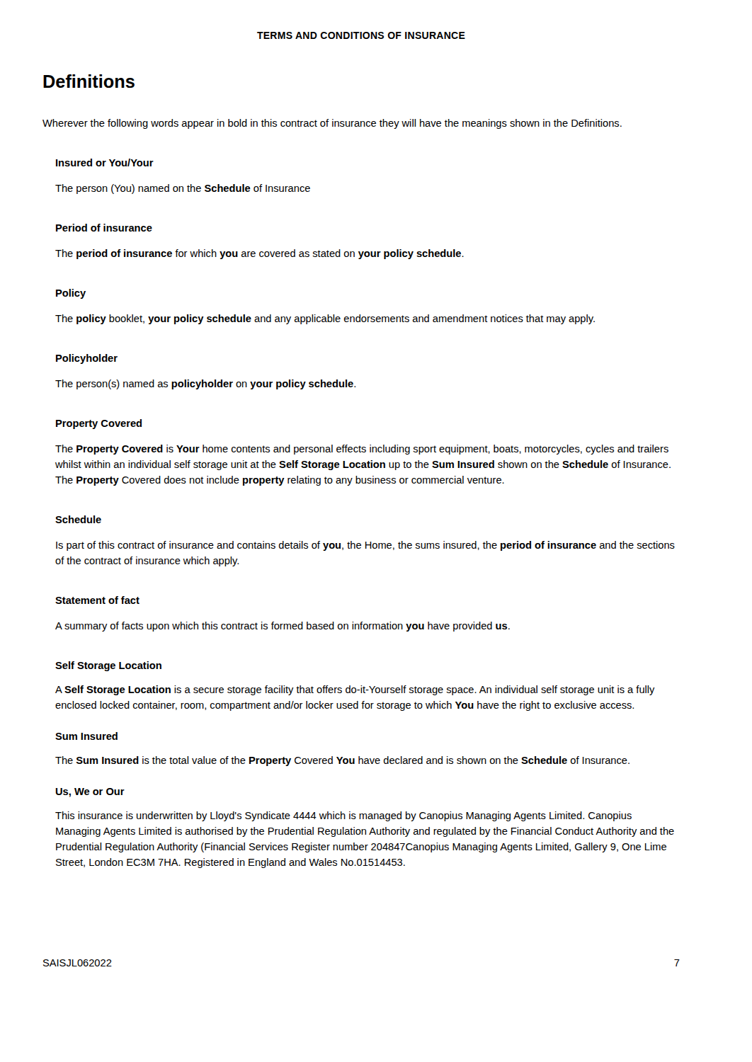TERMS AND CONDITIONS OF INSURANCE
Definitions
Wherever the following words appear in bold in this contract of insurance they will have the meanings shown in the Definitions.
Insured or You/Your
The person (You) named on the Schedule of Insurance
Period of insurance
The period of insurance for which you are covered as stated on your policy schedule.
Policy
The policy booklet, your policy schedule and any applicable endorsements and amendment notices that may apply.
Policyholder
The person(s) named as policyholder on your policy schedule.
Property Covered
The Property Covered is Your home contents and personal effects including sport equipment, boats, motorcycles, cycles and trailers whilst within an individual self storage unit at the Self Storage Location up to the Sum Insured shown on the Schedule of Insurance. The Property Covered does not include property relating to any business or commercial venture.
Schedule
Is part of this contract of insurance and contains details of you, the Home, the sums insured, the period of insurance and the sections of the contract of insurance which apply.
Statement of fact
A summary of facts upon which this contract is formed based on information you have provided us.
Self Storage Location
A Self Storage Location is a secure storage facility that offers do-it-Yourself storage space. An individual self storage unit is a fully enclosed locked container, room, compartment and/or locker used for storage to which You have the right to exclusive access.
Sum Insured
The Sum Insured is the total value of the Property Covered You have declared and is shown on the Schedule of Insurance.
Us, We or Our
This insurance is underwritten by Lloyd's Syndicate 4444 which is managed by Canopius Managing Agents Limited. Canopius Managing Agents Limited is authorised by the Prudential Regulation Authority and regulated by the Financial Conduct Authority and the Prudential Regulation Authority (Financial Services Register number 204847Canopius Managing Agents Limited, Gallery 9, One Lime Street, London EC3M 7HA. Registered in England and Wales No.01514453.
SAISJL062022 7